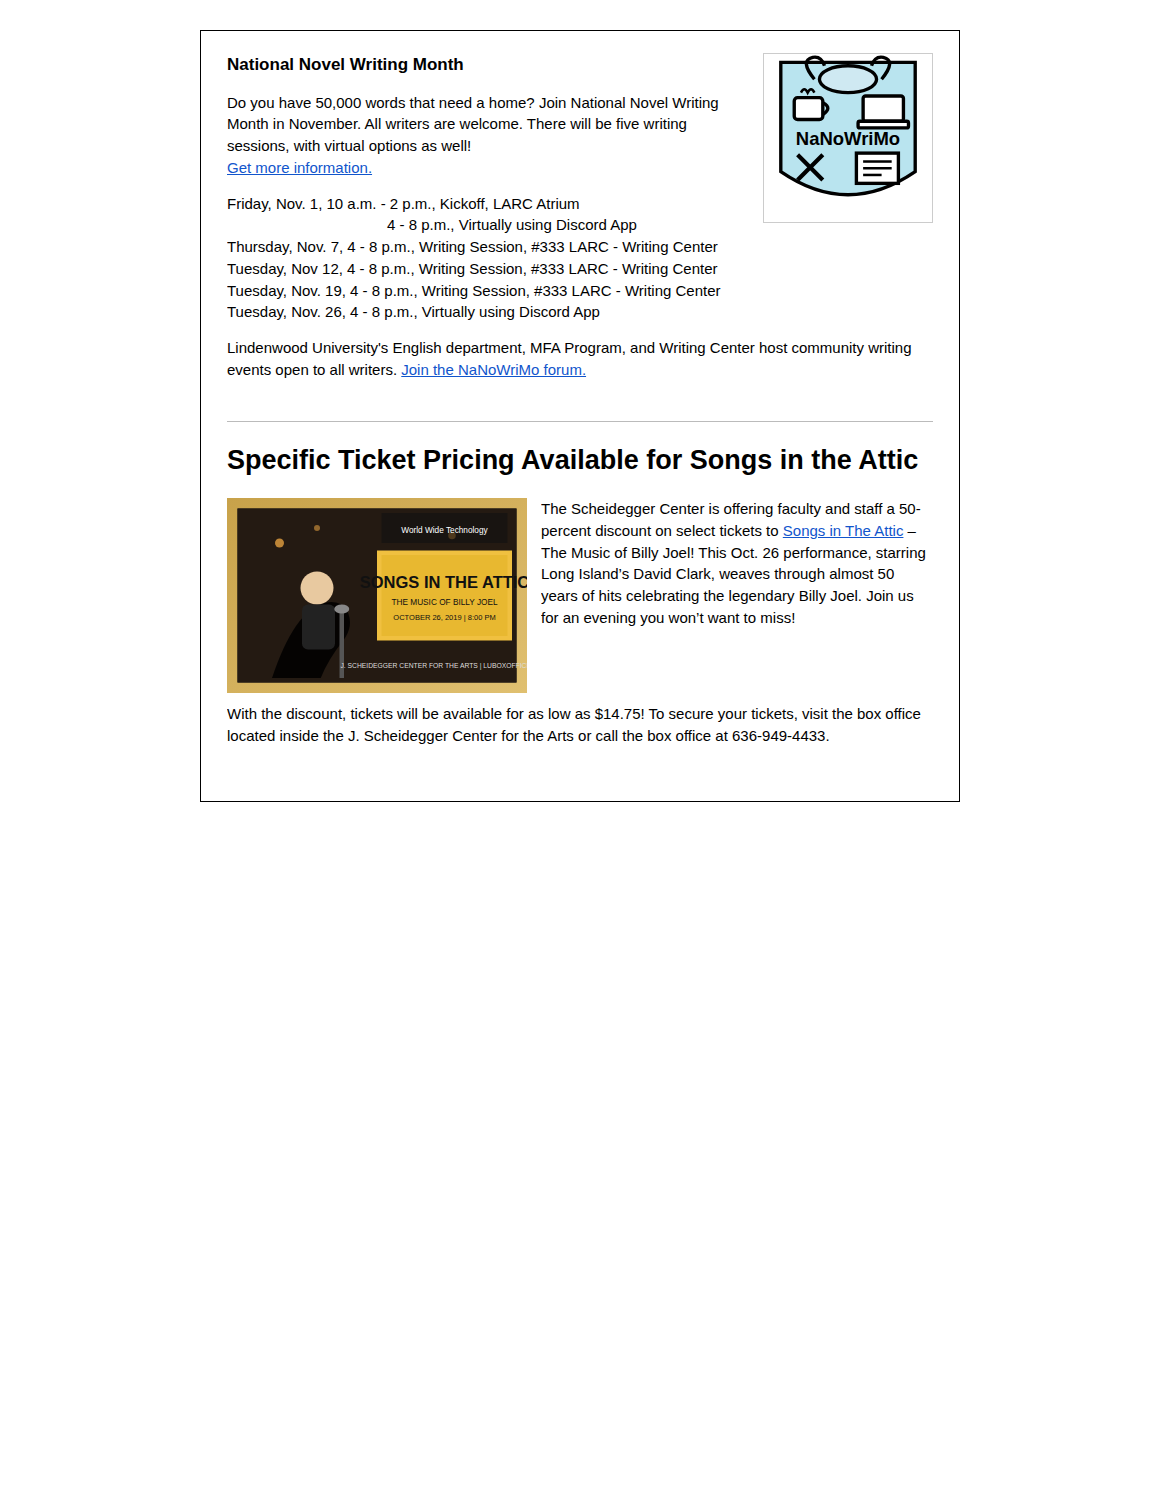National Novel Writing Month
Do you have 50,000 words that need a home? Join National Novel Writing Month in November. All writers are welcome. There will be five writing sessions, with virtual options as well!
Get more information.
Friday, Nov. 1, 10 a.m. - 2 p.m., Kickoff, LARC Atrium
4 - 8 p.m., Virtually using Discord App
Thursday, Nov. 7, 4 - 8 p.m., Writing Session, #333 LARC - Writing Center
Tuesday, Nov 12, 4 - 8 p.m., Writing Session, #333 LARC - Writing Center
Tuesday, Nov. 19, 4 - 8 p.m., Writing Session, #333 LARC - Writing Center
Tuesday, Nov. 26, 4 - 8 p.m., Virtually using Discord App
Lindenwood University's English department, MFA Program, and Writing Center host community writing events open to all writers. Join the NaNoWriMo forum.
Specific Ticket Pricing Available for Songs in the Attic
The Scheidegger Center is offering faculty and staff a 50-percent discount on select tickets to Songs in The Attic – The Music of Billy Joel! This Oct. 26 performance, starring Long Island’s David Clark, weaves through almost 50 years of hits celebrating the legendary Billy Joel. Join us for an evening you won’t want to miss!
With the discount, tickets will be available for as low as $14.75! To secure your tickets, visit the box office located inside the J. Scheidegger Center for the Arts or call the box office at 636-949-4433.